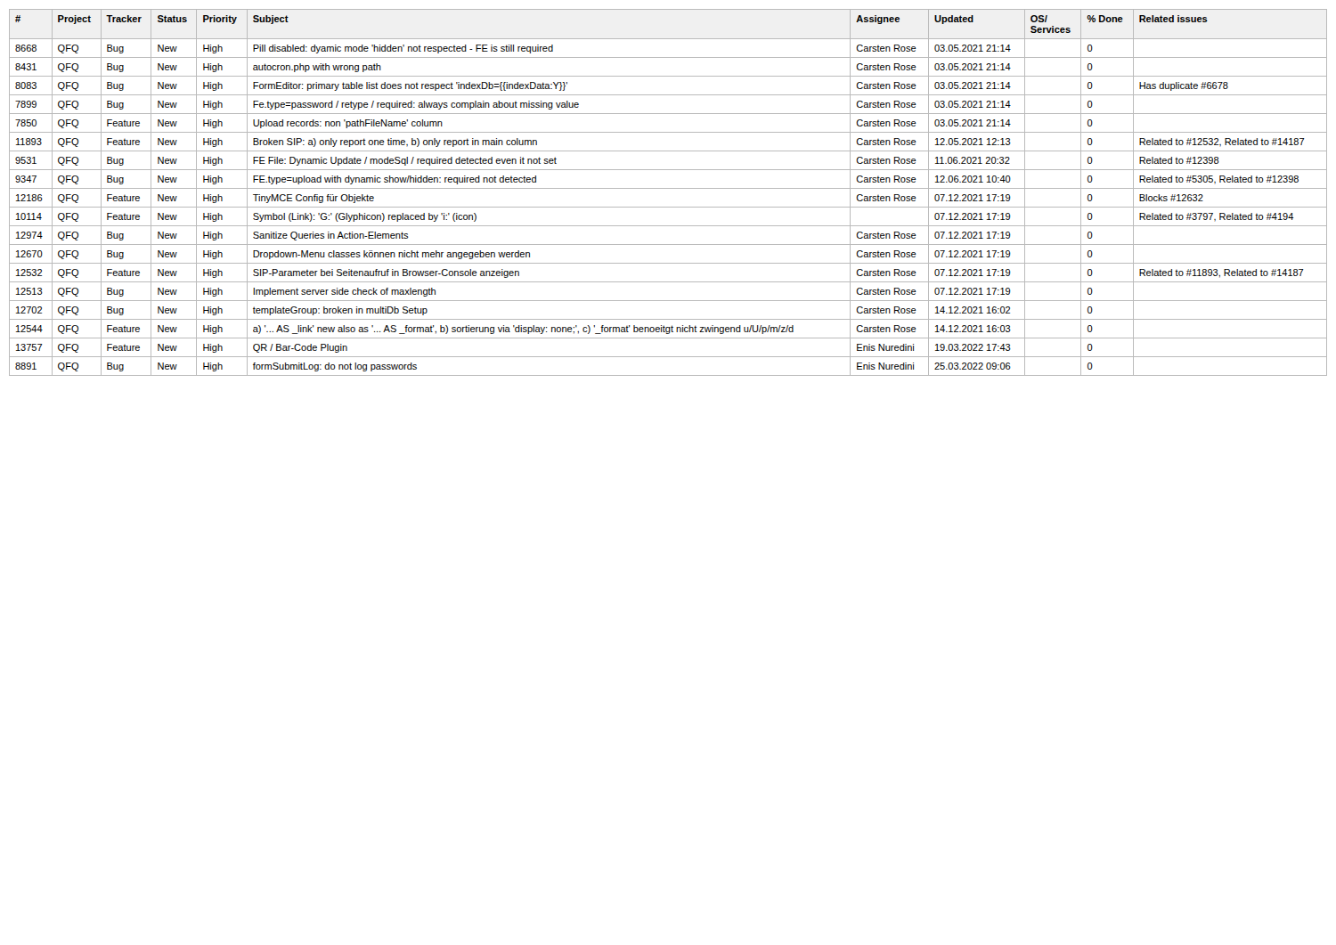| # | Project | Tracker | Status | Priority | Subject | Assignee | Updated | OS/ Services | % Done | Related issues |
| --- | --- | --- | --- | --- | --- | --- | --- | --- | --- | --- |
| 8668 | QFQ | Bug | New | High | Pill disabled: dyamic mode 'hidden' not respected - FE is still required | Carsten Rose | 03.05.2021 21:14 | | 0 | |
| 8431 | QFQ | Bug | New | High | autocron.php with wrong path | Carsten Rose | 03.05.2021 21:14 | | 0 | |
| 8083 | QFQ | Bug | New | High | FormEditor: primary table list does not respect 'indexDb={{indexData:Y}}' | Carsten Rose | 03.05.2021 21:14 | | 0 | Has duplicate #6678 |
| 7899 | QFQ | Bug | New | High | Fe.type=password / retype / required: always complain about missing value | Carsten Rose | 03.05.2021 21:14 | | 0 | |
| 7850 | QFQ | Feature | New | High | Upload records: non 'pathFileName' column | Carsten Rose | 03.05.2021 21:14 | | 0 | |
| 11893 | QFQ | Feature | New | High | Broken SIP: a) only report one time, b) only report in main column | Carsten Rose | 12.05.2021 12:13 | | 0 | Related to #12532, Related to #14187 |
| 9531 | QFQ | Bug | New | High | FE File: Dynamic Update / modeSql / required detected even it not set | Carsten Rose | 11.06.2021 20:32 | | 0 | Related to #12398 |
| 9347 | QFQ | Bug | New | High | FE.type=upload with dynamic show/hidden: required not detected | Carsten Rose | 12.06.2021 10:40 | | 0 | Related to #5305, Related to #12398 |
| 12186 | QFQ | Feature | New | High | TinyMCE Config für Objekte | Carsten Rose | 07.12.2021 17:19 | | 0 | Blocks #12632 |
| 10114 | QFQ | Feature | New | High | Symbol (Link): 'G:' (Glyphicon) replaced by 'i:' (icon) | | 07.12.2021 17:19 | | 0 | Related to #3797, Related to #4194 |
| 12974 | QFQ | Bug | New | High | Sanitize Queries in Action-Elements | Carsten Rose | 07.12.2021 17:19 | | 0 | |
| 12670 | QFQ | Bug | New | High | Dropdown-Menu classes können nicht mehr angegeben werden | Carsten Rose | 07.12.2021 17:19 | | 0 | |
| 12532 | QFQ | Feature | New | High | SIP-Parameter bei Seitenaufruf in Browser-Console anzeigen | Carsten Rose | 07.12.2021 17:19 | | 0 | Related to #11893, Related to #14187 |
| 12513 | QFQ | Bug | New | High | Implement server side check of maxlength | Carsten Rose | 07.12.2021 17:19 | | 0 | |
| 12702 | QFQ | Bug | New | High | templateGroup: broken in multiDb Setup | Carsten Rose | 14.12.2021 16:02 | | 0 | |
| 12544 | QFQ | Feature | New | High | a) '... AS _link' new also as '... AS _format', b) sortierung via 'display: none;', c) '_format' benoeitgt nicht zwingend u/U/p/m/z/d | Carsten Rose | 14.12.2021 16:03 | | 0 | |
| 13757 | QFQ | Feature | New | High | QR / Bar-Code Plugin | Enis Nuredini | 19.03.2022 17:43 | | 0 | |
| 8891 | QFQ | Bug | New | High | formSubmitLog: do not log passwords | Enis Nuredini | 25.03.2022 09:06 | | 0 | |